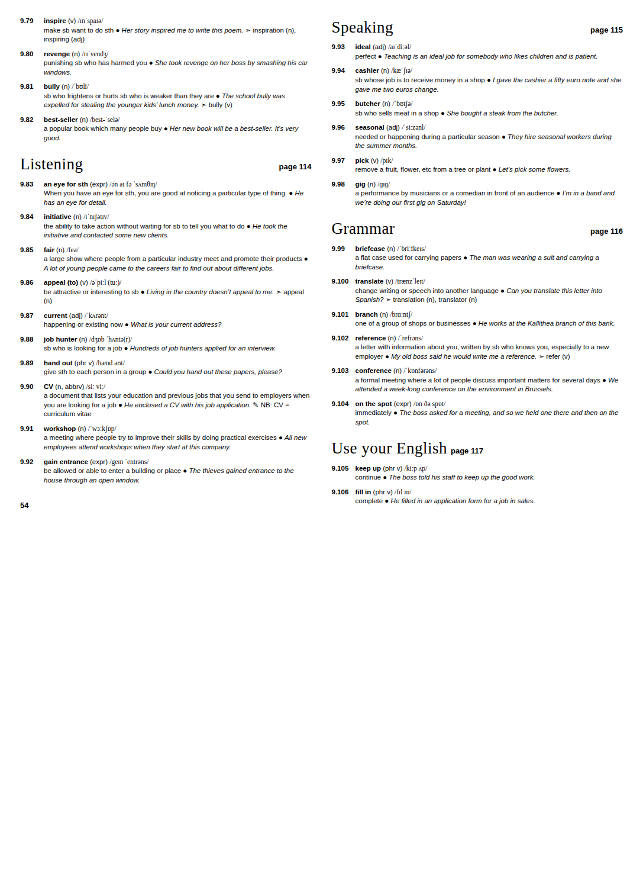9.79
inspire (v) /ɪnˈspaɪə/ make sb want to do sth ● Her story inspired me to write this poem. ➣ inspiration (n), inspiring (adj)
9.80
revenge (n) /rɪˈvendʒ/ punishing sb who has harmed you ● She took revenge on her boss by smashing his car windows.
9.81
bully (n) /ˈbʊli/ sb who frightens or hurts sb who is weaker than they are ● The school bully was expelled for stealing the younger kids’ lunch money. ➣ bully (v)
9.82
best-seller (n) /best-ˈselə/ a popular book which many people buy ● Her new book will be a best-seller. It’s very good.
Listening
page 114
9.83
an eye for sth (expr) /ən aɪ fə ˈsʌmθɪŋ/ When you have an eye for sth, you are good at noticing a particular type of thing. ● He has an eye for detail.
9.84
initiative (n) /ɪˈnɪʃətɪv/ the ability to take action without waiting for sb to tell you what to do ● He took the initiative and contacted some new clients.
9.85
fair (n) /feə/ a large show where people from a particular industry meet and promote their products ● A lot of young people came to the careers fair to find out about different jobs.
9.86
appeal (to) (v) /əˈpiːl (tuː)/ be attractive or interesting to sb ● Living in the country doesn’t appeal to me. ➣ appeal (n)
9.87
current (adj) /ˈkʌrənt/ happening or existing now ● What is your current address?
9.88
job hunter (n) /dʒɒb ˈhʌntə(r)/ sb who is looking for a job ● Hundreds of job hunters applied for an interview.
9.89
hand out (phr v) /hænd aʊt/ give sth to each person in a group ● Could you hand out these papers, please?
9.90
CV (n, abbrv) /siː viː/ a document that lists your education and previous jobs that you send to employers when you are looking for a job ● He enclosed a CV with his job application. ✎ NB: CV = curriculum vitae
9.91
workshop (n) /ˈwɜːkʃɒp/ a meeting where people try to improve their skills by doing practical exercises ● All new employees attend workshops when they start at this company.
9.92
gain entrance (expr) /geɪn ˈentrəns/ be allowed or able to enter a building or place ● The thieves gained entrance to the house through an open window.
54
Speaking
page 115
9.93
ideal (adj) /aɪˈdiːəl/ perfect ● Teaching is an ideal job for somebody who likes children and is patient.
9.94
cashier (n) /kæˈʃɪə/ sb whose job is to receive money in a shop ● I gave the cashier a fifty euro note and she gave me two euros change.
9.95
butcher (n) /ˈbʊtʃə/ sb who sells meat in a shop ● She bought a steak from the butcher.
9.96
seasonal (adj) /ˈsiːzənl/ needed or happening during a particular season ● They hire seasonal workers during the summer months.
9.97
pick (v) /pɪk/ remove a fruit, flower, etc from a tree or plant ● Let’s pick some flowers.
9.98
gig (n) /ɡɪɡ/ a performance by musicians or a comedian in front of an audience ● I’m in a band and we’re doing our first gig on Saturday!
Grammar
page 116
9.99
briefcase (n) /ˈbriːfkeɪs/ a flat case used for carrying papers ● The man was wearing a suit and carrying a briefcase.
9.100
translate (v) /trænzˈleɪt/ change writing or speech into another language ● Can you translate this letter into Spanish? ➣ translation (n), translator (n)
9.101
branch (n) /brɑːntʃ/ one of a group of shops or businesses ● He works at the Kallithea branch of this bank.
9.102
reference (n) /ˈrefrəns/ a letter with information about you, written by sb who knows you, especially to a new employer ● My old boss said he would write me a reference. ➣ refer (v)
9.103
conference (n) /ˈkɒnfərəns/ a formal meeting where a lot of people discuss important matters for several days ● We attended a week-long conference on the environment in Brussels.
9.104
on the spot (expr) /ɒn ðə spɒt/ immediately ● The boss asked for a meeting, and so we held one there and then on the spot.
Use your English
page 117
9.105
keep up (phr v) /kiːp ʌp/ continue ● The boss told his staff to keep up the good work.
9.106
fill in (phr v) /fɪl ɪn/ complete ● He filled in an application form for a job in sales.